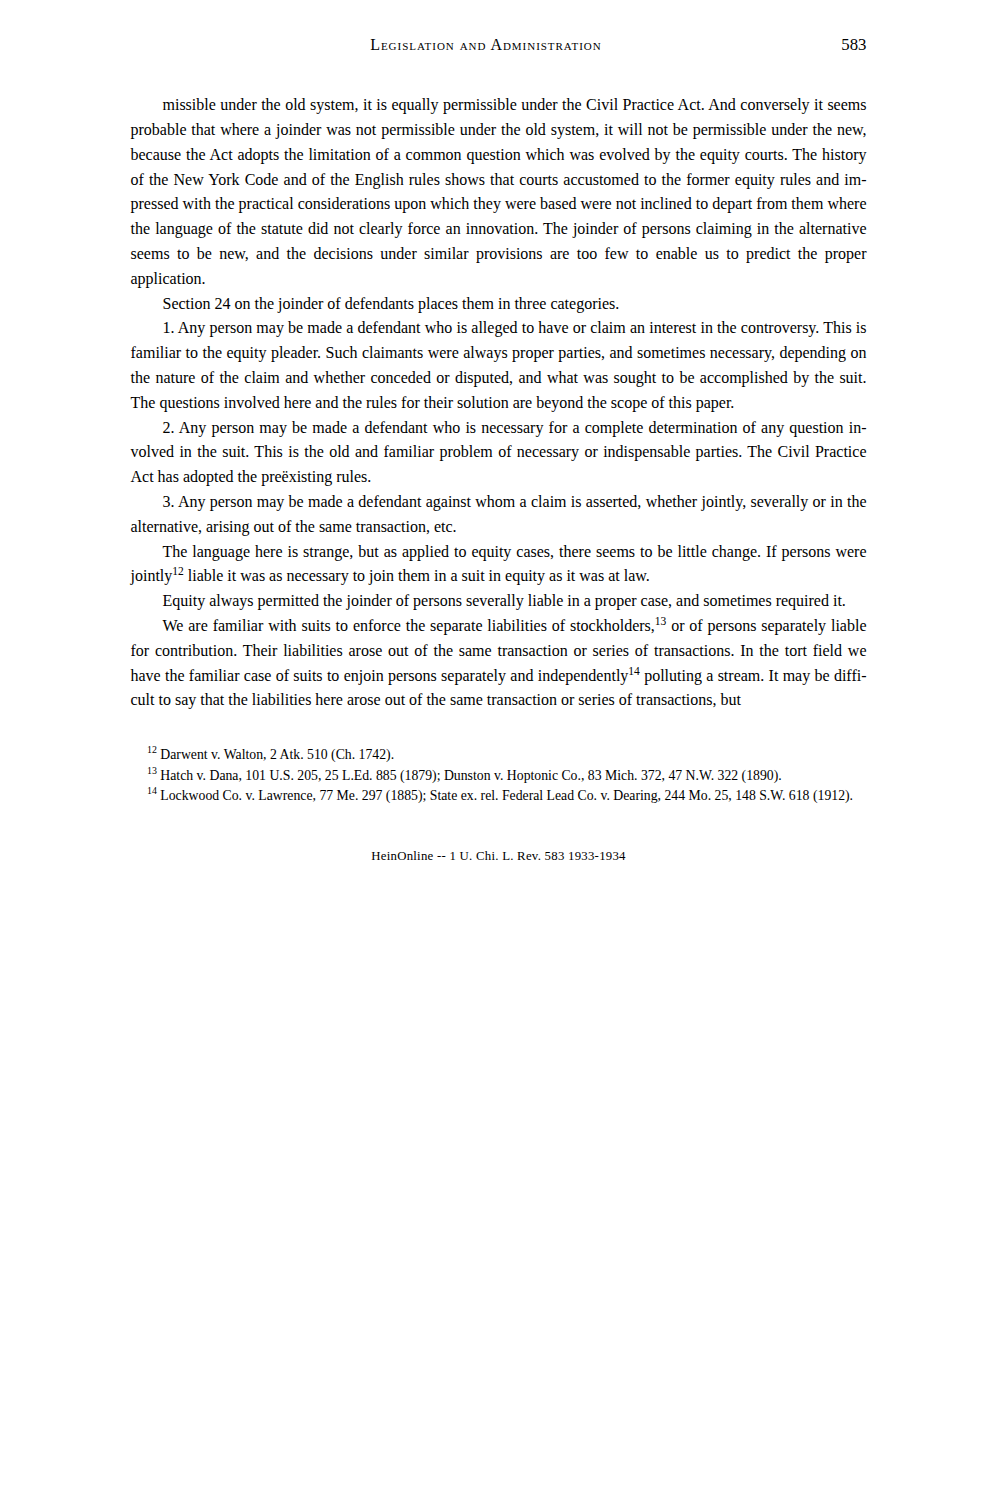Legislation and Administration 583
missible under the old system, it is equally permissible under the Civil Practice Act. And conversely it seems probable that where a joinder was not permissible under the old system, it will not be permissible under the new, because the Act adopts the limitation of a common question which was evolved by the equity courts. The history of the New York Code and of the English rules shows that courts accustomed to the former equity rules and impressed with the practical considerations upon which they were based were not inclined to depart from them where the language of the statute did not clearly force an innovation. The joinder of persons claiming in the alternative seems to be new, and the decisions under similar provisions are too few to enable us to predict the proper application.
Section 24 on the joinder of defendants places them in three categories.
1. Any person may be made a defendant who is alleged to have or claim an interest in the controversy. This is familiar to the equity pleader. Such claimants were always proper parties, and sometimes necessary, depending on the nature of the claim and whether conceded or disputed, and what was sought to be accomplished by the suit. The questions involved here and the rules for their solution are beyond the scope of this paper.
2. Any person may be made a defendant who is necessary for a complete determination of any question involved in the suit. This is the old and familiar problem of necessary or indispensable parties. The Civil Practice Act has adopted the preëxisting rules.
3. Any person may be made a defendant against whom a claim is asserted, whether jointly, severally or in the alternative, arising out of the same transaction, etc.
The language here is strange, but as applied to equity cases, there seems to be little change. If persons were jointly12 liable it was as necessary to join them in a suit in equity as it was at law.
Equity always permitted the joinder of persons severally liable in a proper case, and sometimes required it.
We are familiar with suits to enforce the separate liabilities of stockholders,13 or of persons separately liable for contribution. Their liabilities arose out of the same transaction or series of transactions. In the tort field we have the familiar case of suits to enjoin persons separately and independently14 polluting a stream. It may be difficult to say that the liabilities here arose out of the same transaction or series of transactions, but
12 Darwent v. Walton, 2 Atk. 510 (Ch. 1742).
13 Hatch v. Dana, 101 U.S. 205, 25 L.Ed. 885 (1879); Dunston v. Hoptonic Co., 83 Mich. 372, 47 N.W. 322 (1890).
14 Lockwood Co. v. Lawrence, 77 Me. 297 (1885); State ex. rel. Federal Lead Co. v. Dearing, 244 Mo. 25, 148 S.W. 618 (1912).
HeinOnline -- 1 U. Chi. L. Rev. 583 1933-1934